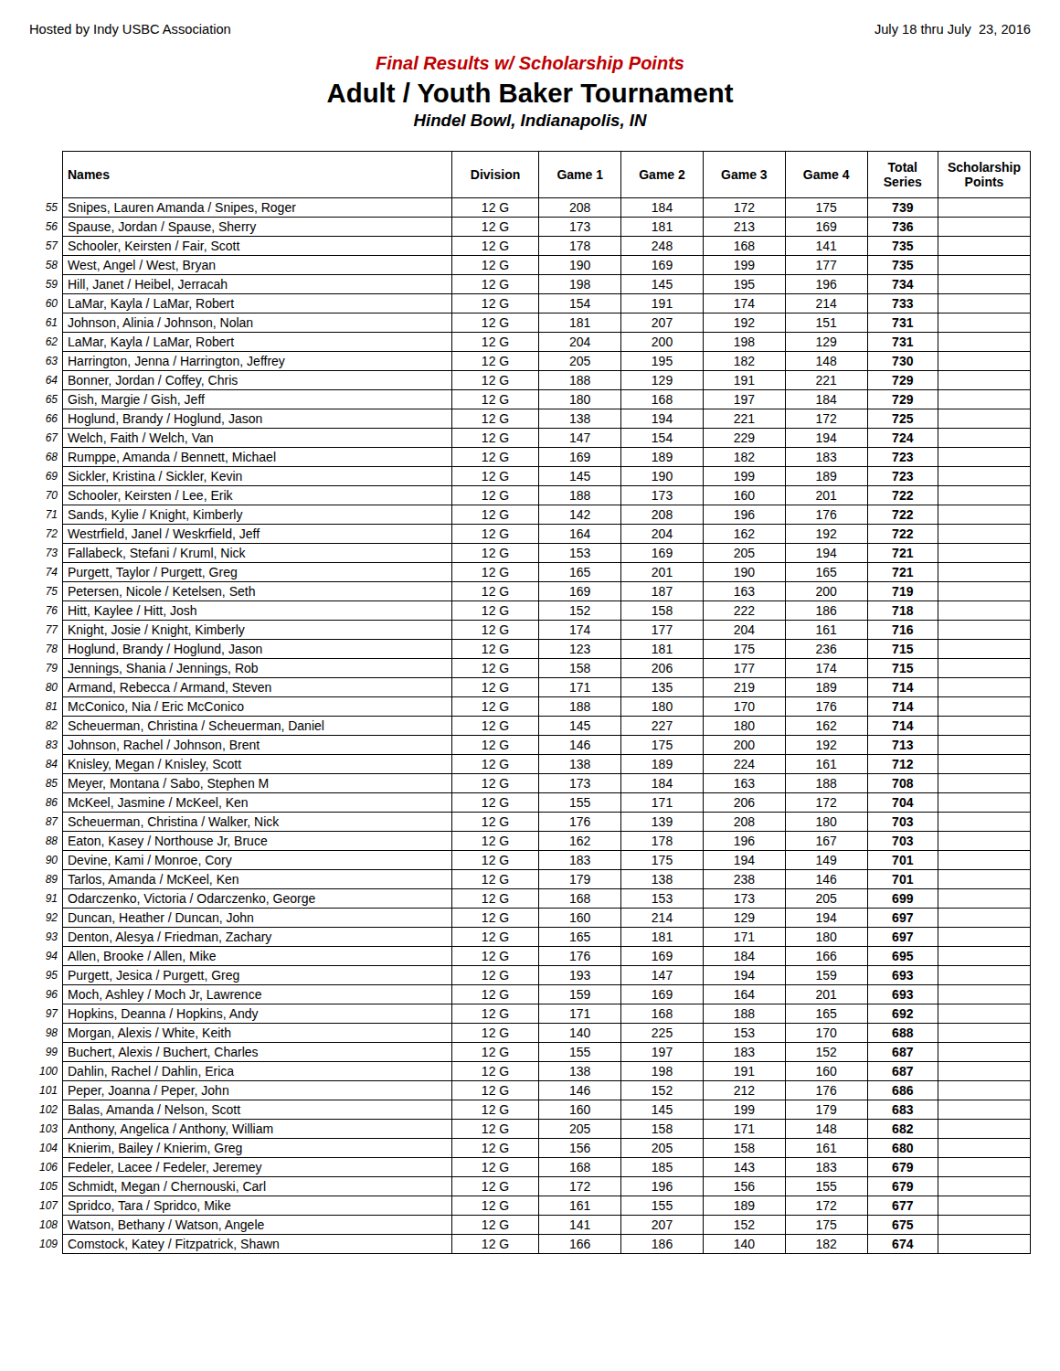Hosted by Indy USBC Association July 18 thru July 23, 2016
Final Results w/ Scholarship Points
Adult / Youth Baker Tournament
Hindel Bowl, Indianapolis, IN
Final results listing rank, bowler names, division, four game scores, total series and scholarship points
| | Names | Division | Game 1 | Game 2 | Game 3 | Game 4 | Total Series | Scholarship Points |
| --- | --- | --- | --- | --- | --- | --- | --- | --- |
| 55 | Snipes, Lauren Amanda / Snipes, Roger | 12 G | 208 | 184 | 172 | 175 | 739 | |
| 56 | Spause, Jordan / Spause, Sherry | 12 G | 173 | 181 | 213 | 169 | 736 | |
| 57 | Schooler, Keirsten / Fair, Scott | 12 G | 178 | 248 | 168 | 141 | 735 | |
| 58 | West, Angel / West, Bryan | 12 G | 190 | 169 | 199 | 177 | 735 | |
| 59 | Hill, Janet / Heibel, Jerracah | 12 G | 198 | 145 | 195 | 196 | 734 | |
| 60 | LaMar, Kayla / LaMar, Robert | 12 G | 154 | 191 | 174 | 214 | 733 | |
| 61 | Johnson, Alinia / Johnson, Nolan | 12 G | 181 | 207 | 192 | 151 | 731 | |
| 62 | LaMar, Kayla / LaMar, Robert | 12 G | 204 | 200 | 198 | 129 | 731 | |
| 63 | Harrington, Jenna / Harrington, Jeffrey | 12 G | 205 | 195 | 182 | 148 | 730 | |
| 64 | Bonner, Jordan / Coffey, Chris | 12 G | 188 | 129 | 191 | 221 | 729 | |
| 65 | Gish, Margie / Gish, Jeff | 12 G | 180 | 168 | 197 | 184 | 729 | |
| 66 | Hoglund, Brandy / Hoglund, Jason | 12 G | 138 | 194 | 221 | 172 | 725 | |
| 67 | Welch, Faith / Welch, Van | 12 G | 147 | 154 | 229 | 194 | 724 | |
| 68 | Rumppe, Amanda / Bennett, Michael | 12 G | 169 | 189 | 182 | 183 | 723 | |
| 69 | Sickler, Kristina / Sickler, Kevin | 12 G | 145 | 190 | 199 | 189 | 723 | |
| 70 | Schooler, Keirsten / Lee, Erik | 12 G | 188 | 173 | 160 | 201 | 722 | |
| 71 | Sands, Kylie / Knight, Kimberly | 12 G | 142 | 208 | 196 | 176 | 722 | |
| 72 | Westrfield, Janel / Weskrfield, Jeff | 12 G | 164 | 204 | 162 | 192 | 722 | |
| 73 | Fallabeck, Stefani / Kruml, Nick | 12 G | 153 | 169 | 205 | 194 | 721 | |
| 74 | Purgett, Taylor / Purgett, Greg | 12 G | 165 | 201 | 190 | 165 | 721 | |
| 75 | Petersen, Nicole / Ketelsen, Seth | 12 G | 169 | 187 | 163 | 200 | 719 | |
| 76 | Hitt, Kaylee / Hitt, Josh | 12 G | 152 | 158 | 222 | 186 | 718 | |
| 77 | Knight, Josie / Knight, Kimberly | 12 G | 174 | 177 | 204 | 161 | 716 | |
| 78 | Hoglund, Brandy / Hoglund, Jason | 12 G | 123 | 181 | 175 | 236 | 715 | |
| 79 | Jennings, Shania / Jennings, Rob | 12 G | 158 | 206 | 177 | 174 | 715 | |
| 80 | Armand, Rebecca / Armand, Steven | 12 G | 171 | 135 | 219 | 189 | 714 | |
| 81 | McConico, Nia / Eric McConico | 12 G | 188 | 180 | 170 | 176 | 714 | |
| 82 | Scheuerman, Christina / Scheuerman, Daniel | 12 G | 145 | 227 | 180 | 162 | 714 | |
| 83 | Johnson, Rachel / Johnson, Brent | 12 G | 146 | 175 | 200 | 192 | 713 | |
| 84 | Knisley, Megan / Knisley, Scott | 12 G | 138 | 189 | 224 | 161 | 712 | |
| 85 | Meyer, Montana / Sabo, Stephen M | 12 G | 173 | 184 | 163 | 188 | 708 | |
| 86 | McKeel, Jasmine / McKeel, Ken | 12 G | 155 | 171 | 206 | 172 | 704 | |
| 87 | Scheuerman, Christina / Walker, Nick | 12 G | 176 | 139 | 208 | 180 | 703 | |
| 88 | Eaton, Kasey / Northouse Jr, Bruce | 12 G | 162 | 178 | 196 | 167 | 703 | |
| 90 | Devine, Kami / Monroe, Cory | 12 G | 183 | 175 | 194 | 149 | 701 | |
| 89 | Tarlos, Amanda / McKeel, Ken | 12 G | 179 | 138 | 238 | 146 | 701 | |
| 91 | Odarczenko, Victoria / Odarczenko, George | 12 G | 168 | 153 | 173 | 205 | 699 | |
| 92 | Duncan, Heather / Duncan, John | 12 G | 160 | 214 | 129 | 194 | 697 | |
| 93 | Denton, Alesya / Friedman, Zachary | 12 G | 165 | 181 | 171 | 180 | 697 | |
| 94 | Allen, Brooke / Allen, Mike | 12 G | 176 | 169 | 184 | 166 | 695 | |
| 95 | Purgett, Jesica / Purgett, Greg | 12 G | 193 | 147 | 194 | 159 | 693 | |
| 96 | Moch, Ashley / Moch Jr, Lawrence | 12 G | 159 | 169 | 164 | 201 | 693 | |
| 97 | Hopkins, Deanna / Hopkins, Andy | 12 G | 171 | 168 | 188 | 165 | 692 | |
| 98 | Morgan, Alexis / White, Keith | 12 G | 140 | 225 | 153 | 170 | 688 | |
| 99 | Buchert, Alexis / Buchert, Charles | 12 G | 155 | 197 | 183 | 152 | 687 | |
| 100 | Dahlin, Rachel / Dahlin, Erica | 12 G | 138 | 198 | 191 | 160 | 687 | |
| 101 | Peper, Joanna / Peper, John | 12 G | 146 | 152 | 212 | 176 | 686 | |
| 102 | Balas, Amanda / Nelson, Scott | 12 G | 160 | 145 | 199 | 179 | 683 | |
| 103 | Anthony, Angelica / Anthony, William | 12 G | 205 | 158 | 171 | 148 | 682 | |
| 104 | Knierim, Bailey / Knierim, Greg | 12 G | 156 | 205 | 158 | 161 | 680 | |
| 106 | Fedeler, Lacee / Fedeler, Jeremey | 12 G | 168 | 185 | 143 | 183 | 679 | |
| 105 | Schmidt, Megan / Chernouski, Carl | 12 G | 172 | 196 | 156 | 155 | 679 | |
| 107 | Spridco, Tara / Spridco, Mike | 12 G | 161 | 155 | 189 | 172 | 677 | |
| 108 | Watson, Bethany / Watson, Angele | 12 G | 141 | 207 | 152 | 175 | 675 | |
| 109 | Comstock, Katey / Fitzpatrick, Shawn | 12 G | 166 | 186 | 140 | 182 | 674 | |